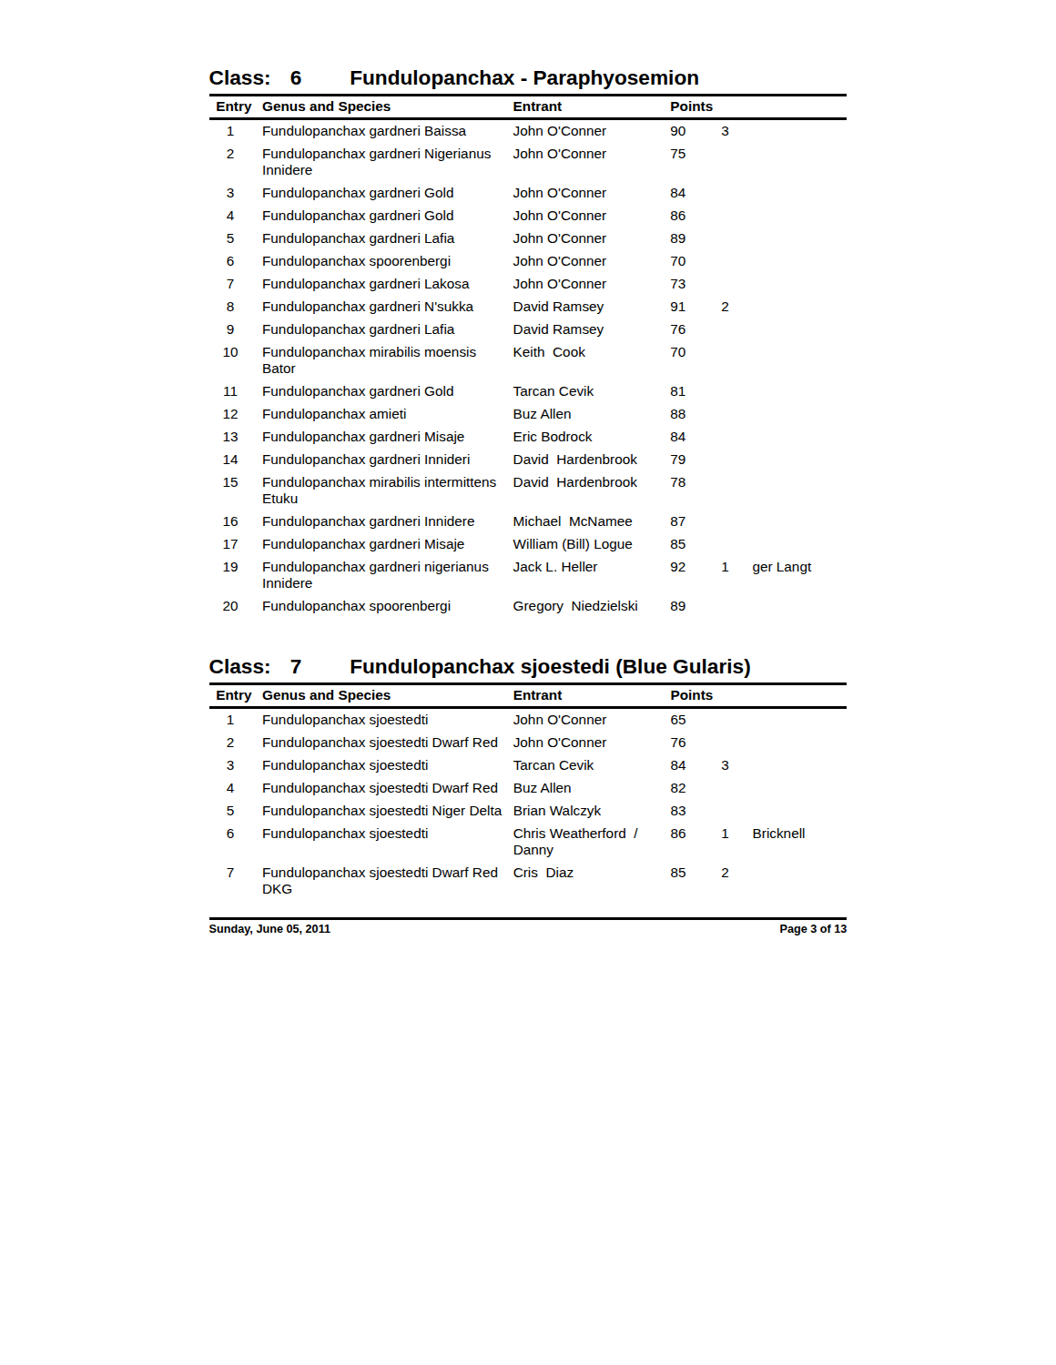Class: 6 Fundulopanchax - Paraphyosemion
| Entry | Genus and Species | Entrant | Points | | |
| --- | --- | --- | --- | --- | --- |
| 1 | Fundulopanchax gardneri Baissa | John O'Conner | 90 | 3 | |
| 2 | Fundulopanchax gardneri Nigerianus Innidere | John O'Conner | 75 | | |
| 3 | Fundulopanchax gardneri Gold | John O'Conner | 84 | | |
| 4 | Fundulopanchax gardneri Gold | John O'Conner | 86 | | |
| 5 | Fundulopanchax gardneri Lafia | John O'Conner | 89 | | |
| 6 | Fundulopanchax spoorenbergi | John O'Conner | 70 | | |
| 7 | Fundulopanchax gardneri Lakosa | John O'Conner | 73 | | |
| 8 | Fundulopanchax gardneri N'sukka | David Ramsey | 91 | 2 | |
| 9 | Fundulopanchax gardneri Lafia | David Ramsey | 76 | | |
| 10 | Fundulopanchax mirabilis moensis Bator | Keith Cook | 70 | | |
| 11 | Fundulopanchax gardneri Gold | Tarcan Cevik | 81 | | |
| 12 | Fundulopanchax amieti | Buz Allen | 88 | | |
| 13 | Fundulopanchax gardneri Misaje | Eric Bodrock | 84 | | |
| 14 | Fundulopanchax gardneri Innideri | David Hardenbrook | 79 | | |
| 15 | Fundulopanchax mirabilis intermittens Etuku | David Hardenbrook | 78 | | |
| 16 | Fundulopanchax gardneri Innidere | Michael McNamee | 87 | | |
| 17 | Fundulopanchax gardneri Misaje | William (Bill) Logue | 85 | | |
| 19 | Fundulopanchax gardneri nigerianus Innidere | Jack L. Heller | 92 | 1 | ger Langt |
| 20 | Fundulopanchax spoorenbergi | Gregory Niedzielski | 89 | | |
Class: 7 Fundulopanchax sjoestedi (Blue Gularis)
| Entry | Genus and Species | Entrant | Points | | |
| --- | --- | --- | --- | --- | --- |
| 1 | Fundulopanchax sjoestedti | John O'Conner | 65 | | |
| 2 | Fundulopanchax sjoestedti Dwarf Red | John O'Conner | 76 | | |
| 3 | Fundulopanchax sjoestedti | Tarcan Cevik | 84 | 3 | |
| 4 | Fundulopanchax sjoestedti Dwarf Red | Buz Allen | 82 | | |
| 5 | Fundulopanchax sjoestedti Niger Delta | Brian Walczyk | 83 | | |
| 6 | Fundulopanchax sjoestedti | Chris Weatherford / Danny | 86 | 1 | Bricknell |
| 7 | Fundulopanchax sjoestedti Dwarf Red DKG | Cris Diaz | 85 | 2 | |
Sunday, June 05, 2011 Page 3 of 13